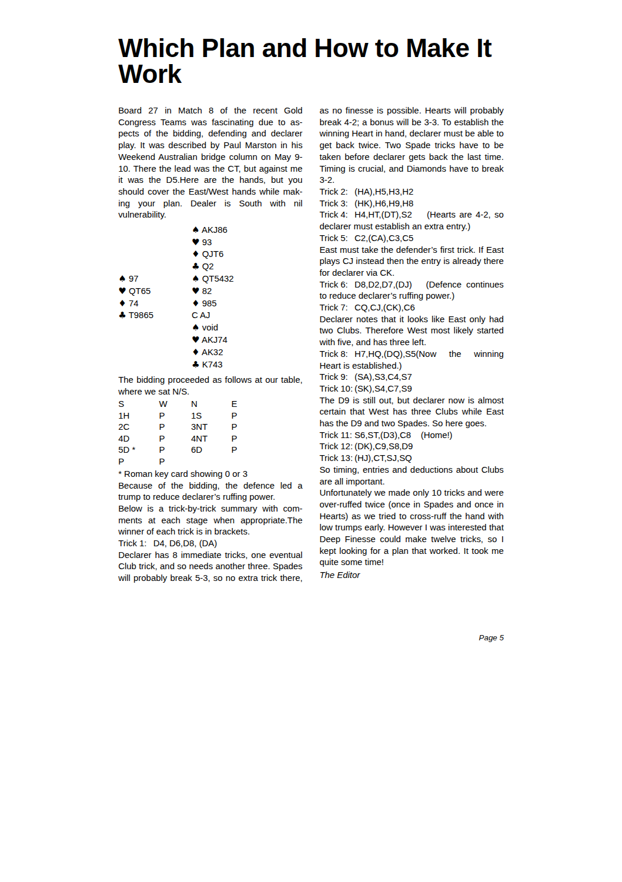Which Plan and How to Make It Work
Board 27 in Match 8 of the recent Gold Congress Teams was fascinating due to aspects of the bidding, defending and declarer play. It was described by Paul Marston in his Weekend Australian bridge column on May 9-10. There the lead was the CT, but against me it was the D5.Here are the hands, but you should cover the East/West hands while making your plan. Dealer is South with nil vulnerability.
♠ AKJ86
♥ 93
♦ QJT6
♣ Q2
♠ 97
♥ QT65
♦ 74
♣ T9865
♠ QT5432
♥ 82
♦ 985
C AJ
♠ void
♥ AKJ74
♦ AK32
♣ K743
The bidding proceeded as follows at our table, where we sat N/S.
| S | W | N | E |
| --- | --- | --- | --- |
| 1H | P | 1S | P |
| 2C | P | 3NT | P |
| 4D | P | 4NT | P |
| 5D * | P | 6D | P |
| P | P | | |
* Roman key card showing 0 or 3
Because of the bidding, the defence led a trump to reduce declarer’s ruffing power.
Below is a trick-by-trick summary with comments at each stage when appropriate.The winner of each trick is in brackets.
Trick 1: D4, D6,D8, (DA)
Declarer has 8 immediate tricks, one eventual Club trick, and so needs another three. Spades will probably break 5-3, so no extra trick there, as no finesse is possible. Hearts will probably break 4-2; a bonus will be 3-3. To establish the winning Heart in hand, declarer must be able to get back twice. Two Spade tricks have to be taken before declarer gets back the last time. Timing is crucial, and Diamonds have to break 3-2.
Trick 2:(HA),H5,H3,H2
Trick 3:(HK),H6,H9,H8
Trick 4: H4,HT,(DT),S2 (Hearts are 4-2, so declarer must establish an extra entry.)
Trick 5: C2,(CA),C3,C5
East must take the defender’s first trick. If East plays CJ instead then the entry is already there for declarer via CK.
Trick 6: D8,D2,D7,(DJ) (Defence continues to reduce declarer’s ruffing power.)
Trick 7: CQ,CJ,(CK),C6
Declarer notes that it looks like East only had two Clubs. Therefore West most likely started with five, and has three left.
Trick 8: H7,HQ,(DQ),S5(Now the winning Heart is established.)
Trick 9:(SA),S3,C4,S7
Trick 10:(SK),S4,C7,S9
The D9 is still out, but declarer now is almost certain that West has three Clubs while East has the D9 and two Spades. So here goes.
Trick 11: S6,ST,(D3),C8 (Home!)
Trick 12:(DK),C9,S8,D9
Trick 13:(HJ),CT,SJ,SQ
So timing, entries and deductions about Clubs are all important.
Unfortunately we made only 10 tricks and were over-ruffed twice (once in Spades and once in Hearts) as we tried to cross-ruff the hand with low trumps early. However I was interested that Deep Finesse could make twelve tricks, so I kept looking for a plan that worked. It took me quite some time!
The Editor
Page 5